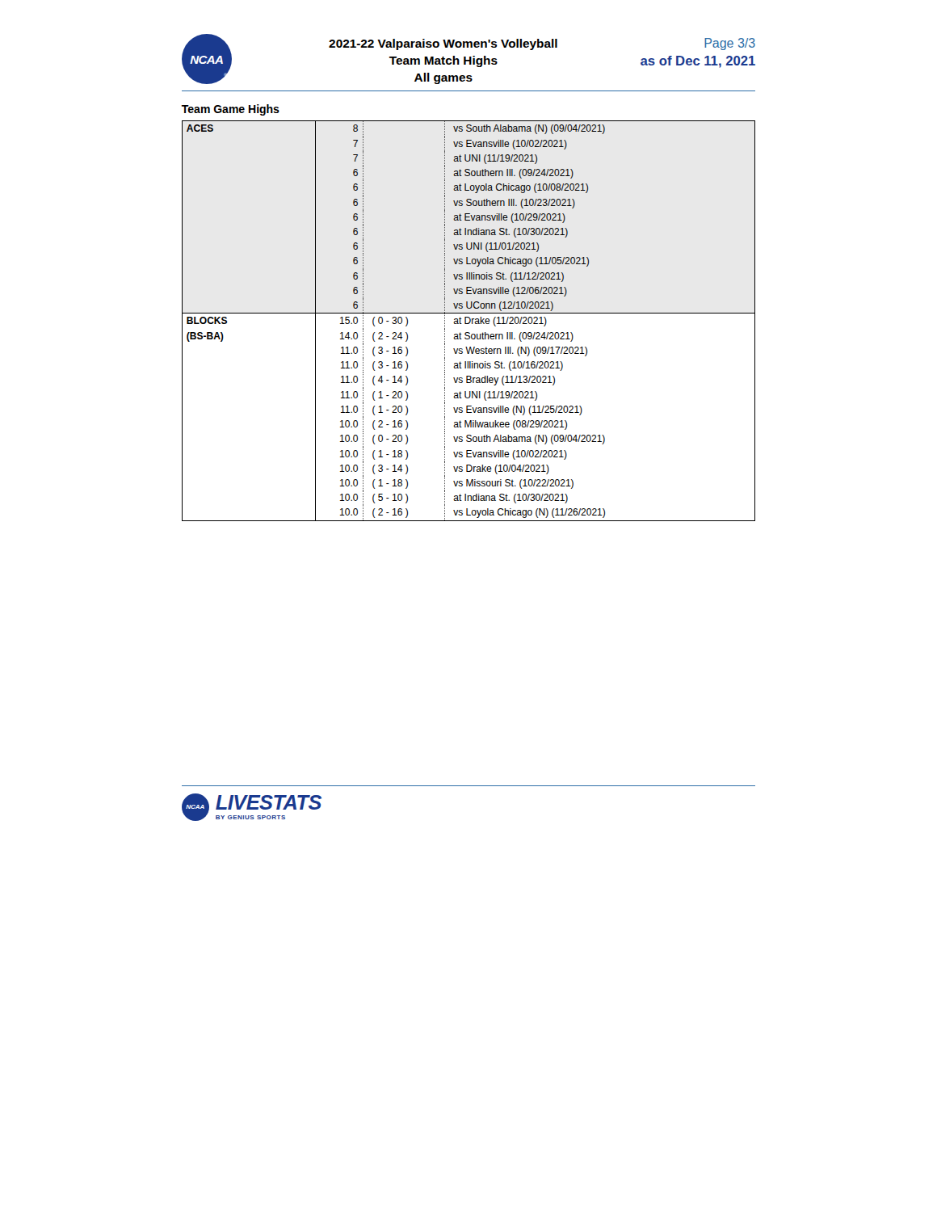NCAA®
2021-22 Valparaiso Women's Volleyball
Team Match Highs
All games
Page 3/3
as of Dec 11, 2021
Team Game Highs
| ACES | 8 | | vs South Alabama (N) (09/04/2021) |
| | 7 | | vs Evansville (10/02/2021) |
| | 7 | | at UNI (11/19/2021) |
| | 6 | | at Southern Ill. (09/24/2021) |
| | 6 | | at Loyola Chicago (10/08/2021) |
| | 6 | | vs Southern Ill. (10/23/2021) |
| | 6 | | at Evansville (10/29/2021) |
| | 6 | | at Indiana St. (10/30/2021) |
| | 6 | | vs UNI (11/01/2021) |
| | 6 | | vs Loyola Chicago (11/05/2021) |
| | 6 | | vs Illinois St. (11/12/2021) |
| | 6 | | vs Evansville (12/06/2021) |
| | 6 | | vs UConn (12/10/2021) |
| BLOCKS | 15.0 | ( 0 - 30 ) | at Drake (11/20/2021) |
| (BS-BA) | 14.0 | ( 2 - 24 ) | at Southern Ill. (09/24/2021) |
| | 11.0 | ( 3 - 16 ) | vs Western Ill. (N) (09/17/2021) |
| | 11.0 | ( 3 - 16 ) | at Illinois St. (10/16/2021) |
| | 11.0 | ( 4 - 14 ) | vs Bradley (11/13/2021) |
| | 11.0 | ( 1 - 20 ) | at UNI (11/19/2021) |
| | 11.0 | ( 1 - 20 ) | vs Evansville (N) (11/25/2021) |
| | 10.0 | ( 2 - 16 ) | at Milwaukee (08/29/2021) |
| | 10.0 | ( 0 - 20 ) | vs South Alabama (N) (09/04/2021) |
| | 10.0 | ( 1 - 18 ) | vs Evansville (10/02/2021) |
| | 10.0 | ( 3 - 14 ) | vs Drake (10/04/2021) |
| | 10.0 | ( 1 - 18 ) | vs Missouri St. (10/22/2021) |
| | 10.0 | ( 5 - 10 ) | at Indiana St. (10/30/2021) |
| | 10.0 | ( 2 - 16 ) | vs Loyola Chicago (N) (11/26/2021) |
NCAA
LIVESTATS
BY GENIUS SPORTS